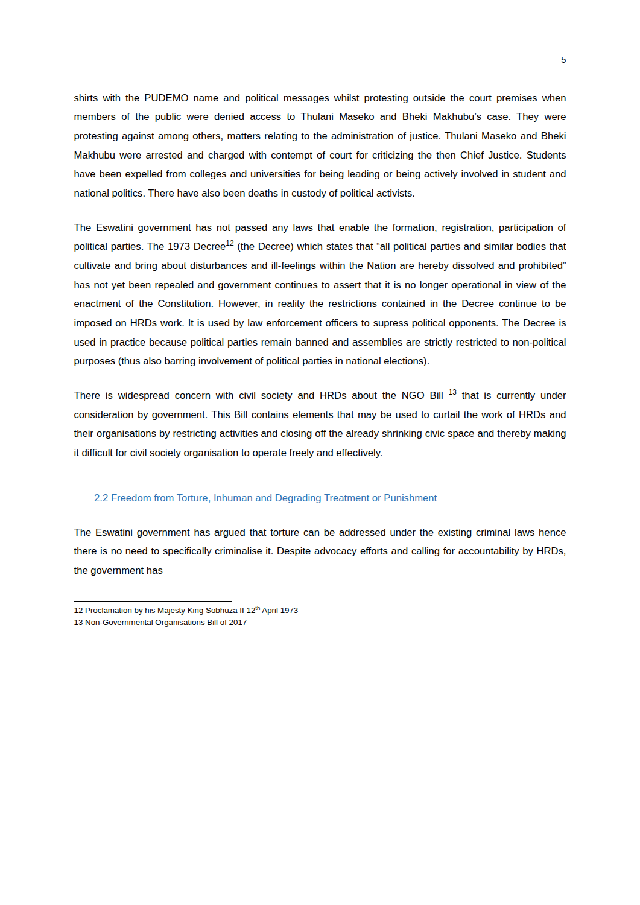5
shirts with the PUDEMO name and political messages whilst protesting outside the court premises when members of the public were denied access to Thulani Maseko and Bheki Makhubu’s case. They were protesting against among others, matters relating to the administration of justice. Thulani Maseko and Bheki Makhubu were arrested and charged with contempt of court for criticizing the then Chief Justice. Students have been expelled from colleges and universities for being leading or being actively involved in student and national politics. There have also been deaths in custody of political activists.
The Eswatini government has not passed any laws that enable the formation, registration, participation of political parties. The 1973 Decree12 (the Decree) which states that “all political parties and similar bodies that cultivate and bring about disturbances and ill-feelings within the Nation are hereby dissolved and prohibited” has not yet been repealed and government continues to assert that it is no longer operational in view of the enactment of the Constitution. However, in reality the restrictions contained in the Decree continue to be imposed on HRDs work. It is used by law enforcement officers to supress political opponents. The Decree is used in practice because political parties remain banned and assemblies are strictly restricted to non-political purposes (thus also barring involvement of political parties in national elections).
There is widespread concern with civil society and HRDs about the NGO Bill 13 that is currently under consideration by government. This Bill contains elements that may be used to curtail the work of HRDs and their organisations by restricting activities and closing off the already shrinking civic space and thereby making it difficult for civil society organisation to operate freely and effectively.
2.2 Freedom from Torture, Inhuman and Degrading Treatment or Punishment
The Eswatini government has argued that torture can be addressed under the existing criminal laws hence there is no need to specifically criminalise it. Despite advocacy efforts and calling for accountability by HRDs, the government has
12 Proclamation by his Majesty King Sobhuza II 12th April 1973
13 Non-Governmental Organisations Bill of 2017